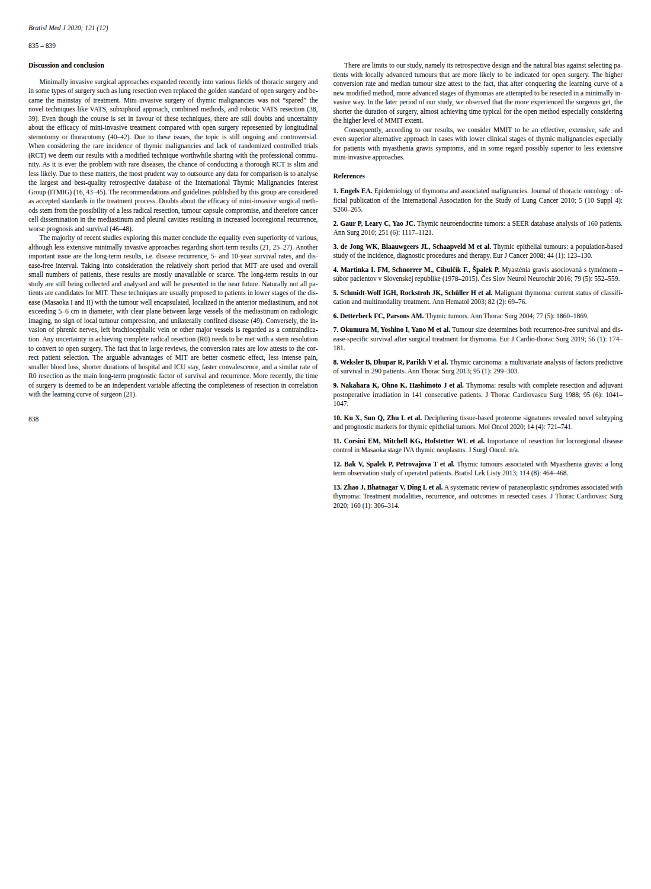Bratisl Med J 2020; 121 (12)
835 – 839
Discussion and conclusion
Minimally invasive surgical approaches expanded recently into various fields of thoracic surgery and in some types of surgery such as lung resection even replaced the golden standard of open surgery and became the mainstay of treatment. Mini-invasive surgery of thymic malignancies was not “spared” the novel techniques like VATS, subxiphoid approach, combined methods, and robotic VATS resection (38, 39). Even though the course is set in favour of these techniques, there are still doubts and uncertainty about the efficacy of mini-invasive treatment compared with open surgery represented by longitudinal sternotomy or thoracotomy (40–42). Due to these issues, the topic is still ongoing and controversial. When considering the rare incidence of thymic malignancies and lack of randomized controlled trials (RCT) we deem our results with a modified technique worthwhile sharing with the professional community. As it is ever the problem with rare diseases, the chance of conducting a thorough RCT is slim and less likely. Due to these matters, the most prudent way to outsource any data for comparison is to analyse the largest and best-quality retrospective database of the International Thymic Malignancies Interest Group (ITMIG) (16, 43–45). The recommendations and guidelines published by this group are considered as accepted standards in the treatment process. Doubts about the efficacy of mini-invasive surgical methods stem from the possibility of a less radical resection, tumour capsule compromise, and therefore cancer cell dissemination in the mediastinum and pleural cavities resulting in increased locoregional recurrence, worse prognosis and survival (46–48).
The majority of recent studies exploring this matter conclude the equality even superiority of various, although less extensive minimally invasive approaches regarding short-term results (21, 25–27). Another important issue are the long-term results, i.e. disease recurrence, 5- and 10-year survival rates, and disease-free interval. Taking into consideration the relatively short period that MIT are used and overall small numbers of patients, these results are mostly unavailable or scarce. The long-term results in our study are still being collected and analysed and will be presented in the near future. Naturally not all patients are candidates for MIT. These techniques are usually proposed to patients in lower stages of the disease (Masaoka I and II) with the tumour well encapsulated, localized in the anterior mediastinum, and not exceeding 5–6 cm in diameter, with clear plane between large vessels of the mediastinum on radiologic imaging, no sign of local tumour compression, and unilaterally confined disease (49). Conversely, the invasion of phrenic nerves, left brachiocephalic vein or other major vessels is regarded as a contraindication. Any uncertainty in achieving complete radical resection (R0) needs to be met with a stern resolution to convert to open surgery. The fact that in large reviews, the conversion rates are low attests to the correct patient selection. The arguable advantages of MIT are better cosmetic effect, less intense pain, smaller blood loss, shorter durations of hospital and ICU stay, faster convalescence, and a similar rate of R0 resection as the main long-term prognostic factor of survival and recurrence. More recently, the time of surgery is deemed to be an independent variable affecting the completeness of resection in correlation with the learning curve of surgeon (21).
838
There are limits to our study, namely its retrospective design and the natural bias against selecting patients with locally advanced tumours that are more likely to be indicated for open surgery. The higher conversion rate and median tumour size attest to the fact, that after conquering the learning curve of a new modified method, more advanced stages of thymomas are attempted to be resected in a minimally invasive way. In the later period of our study, we observed that the more experienced the surgeons get, the shorter the duration of surgery, almost achieving time typical for the open method especially considering the higher level of MMIT extent.
Consequently, according to our results, we consider MMIT to be an effective, extensive, safe and even superior alternative approach in cases with lower clinical stages of thymic malignancies especially for patients with myasthenia gravis symptoms, and in some regard possibly superior to less extensive mini-invasive approaches.
References
1. Engels EA. Epidemiology of thymoma and associated malignancies. Journal of thoracic oncology : official publication of the International Association for the Study of Lung Cancer 2010; 5 (10 Suppl 4): S260–265.
2. Gaur P, Leary C, Yao JC. Thymic neuroendocrine tumors: a SEER database analysis of 160 patients. Ann Surg 2010; 251 (6): 1117–1121.
3. de Jong WK, Blaauwgeers JL, Schaapveld M et al. Thymic epithelial tumours: a population-based study of the incidence, diagnostic procedures and therapy. Eur J Cancer 2008; 44 (1): 123–130.
4. Martinka I. FM, Schnorrer M., Cibulčík F., Špalek P. Myasténia gravis asociovaná s tymómom – súbor pacientov v Slovenskej republike (1978–2015). Čes Slov Neurol Neurochir 2016; 79 (5): 552–559.
5. Schmidt-Wolf IGH, Rockstroh JK, Schüller H et al. Malignant thymoma: current status of classification and multimodality treatment. Ann Hematol 2003; 82 (2): 69–76.
6. Detterbeck FC, Parsons AM. Thymic tumors. Ann Thorac Surg 2004; 77 (5): 1860–1869.
7. Okumura M, Yoshino I, Yano M et al. Tumour size determines both recurrence-free survival and disease-specific survival after surgical treatment for thymoma. Eur J Cardio-thorac Surg 2019; 56 (1): 174–181.
8. Weksler B, Dhupar R, Parikh V et al. Thymic carcinoma: a multivariate analysis of factors predictive of survival in 290 patients. Ann Thorac Surg 2013; 95 (1): 299–303.
9. Nakahara K, Ohno K, Hashimoto J et al. Thymoma: results with complete resection and adjuvant postoperative irradiation in 141 consecutive patients. J Thorac Cardiovascu Surg 1988; 95 (6): 1041–1047.
10. Ku X, Sun Q, Zhu L et al. Deciphering tissue-based proteome signatures revealed novel subtyping and prognostic markers for thymic epithelial tumors. Mol Oncol 2020; 14 (4): 721–741.
11. Corsini EM, Mitchell KG, Hofstetter WL et al. Importance of resection for locoregional disease control in Masaoka stage IVA thymic neoplasms. J Surgl Oncol. n/a.
12. Bak V, Spalek P, Petrovajova T et al. Thymic tumours associated with Myasthenia gravis: a long term observation study of operated patients. Bratisl Lek Listy 2013; 114 (8): 464–468.
13. Zhao J, Bhatnagar V, Ding L et al. A systematic review of paraneoplastic syndromes associated with thymoma: Treatment modalities, recurrence, and outcomes in resected cases. J Thorac Cardiovasc Surg 2020; 160 (1): 306–314.